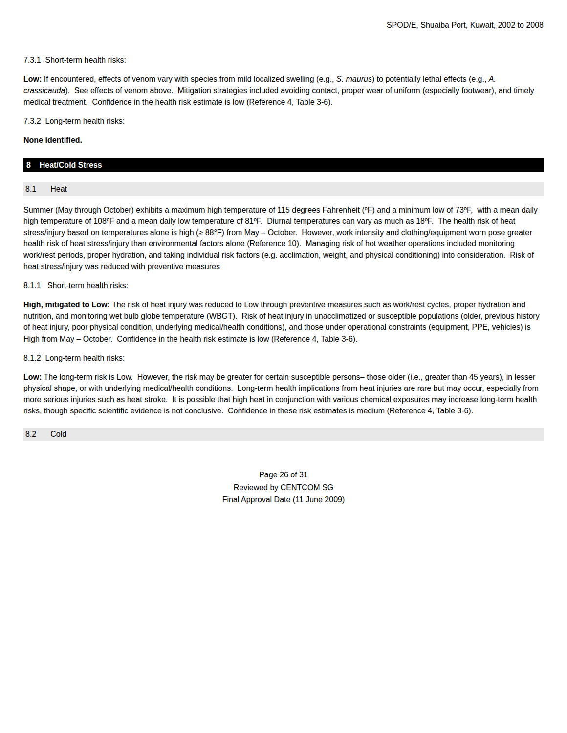SPOD/E, Shuaiba Port, Kuwait, 2002 to 2008
7.3.1 Short-term health risks:
Low: If encountered, effects of venom vary with species from mild localized swelling (e.g., S. maurus) to potentially lethal effects (e.g., A. crassicauda). See effects of venom above. Mitigation strategies included avoiding contact, proper wear of uniform (especially footwear), and timely medical treatment. Confidence in the health risk estimate is low (Reference 4, Table 3-6).
7.3.2 Long-term health risks:
None identified.
8 Heat/Cold Stress
8.1 Heat
Summer (May through October) exhibits a maximum high temperature of 115 degrees Fahrenheit (ºF) and a minimum low of 73ºF, with a mean daily high temperature of 108ºF and a mean daily low temperature of 81ºF. Diurnal temperatures can vary as much as 18ºF. The health risk of heat stress/injury based on temperatures alone is high (≥ 88°F) from May – October. However, work intensity and clothing/equipment worn pose greater health risk of heat stress/injury than environmental factors alone (Reference 10). Managing risk of hot weather operations included monitoring work/rest periods, proper hydration, and taking individual risk factors (e.g. acclimation, weight, and physical conditioning) into consideration. Risk of heat stress/injury was reduced with preventive measures
8.1.1 Short-term health risks:
High, mitigated to Low: The risk of heat injury was reduced to Low through preventive measures such as work/rest cycles, proper hydration and nutrition, and monitoring wet bulb globe temperature (WBGT). Risk of heat injury in unacclimatized or susceptible populations (older, previous history of heat injury, poor physical condition, underlying medical/health conditions), and those under operational constraints (equipment, PPE, vehicles) is High from May – October. Confidence in the health risk estimate is low (Reference 4, Table 3-6).
8.1.2 Long-term health risks:
Low: The long-term risk is Low. However, the risk may be greater for certain susceptible persons– those older (i.e., greater than 45 years), in lesser physical shape, or with underlying medical/health conditions. Long-term health implications from heat injuries are rare but may occur, especially from more serious injuries such as heat stroke. It is possible that high heat in conjunction with various chemical exposures may increase long-term health risks, though specific scientific evidence is not conclusive. Confidence in these risk estimates is medium (Reference 4, Table 3-6).
8.2 Cold
Page 26 of 31
Reviewed by CENTCOM SG
Final Approval Date (11 June 2009)